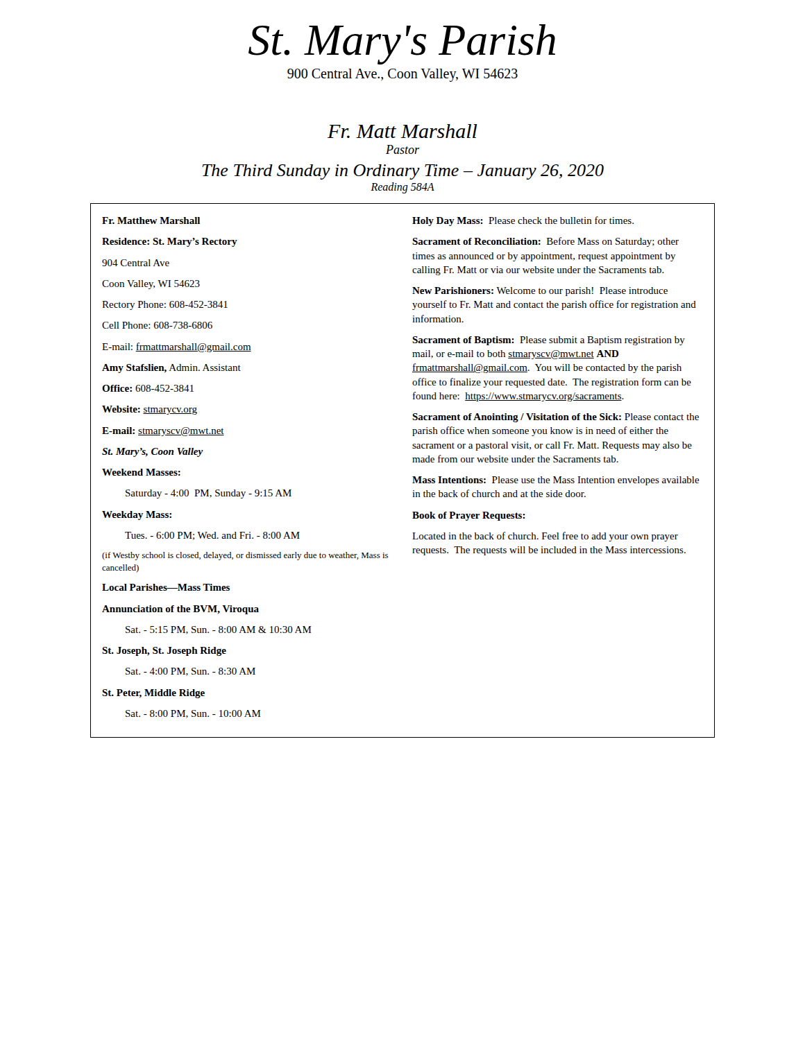St. Mary's Parish
900 Central Ave., Coon Valley, WI 54623
Fr. Matt Marshall
Pastor
The Third Sunday in Ordinary Time – January 26, 2020
Reading 584A
Fr. Matthew Marshall
Residence: St. Mary’s Rectory
904 Central Ave
Coon Valley, WI 54623
Rectory Phone: 608-452-3841
Cell Phone: 608-738-6806
E-mail: frmattmarshall@gmail.com
Amy Stafslien, Admin. Assistant
Office: 608-452-3841
Website: stmarycv.org
E-mail: stmaryscv@mwt.net
St. Mary’s, Coon Valley
Weekend Masses:
Saturday - 4:00 PM, Sunday - 9:15 AM
Weekday Mass:
Tues. - 6:00 PM; Wed. and Fri. - 8:00 AM
(if Westby school is closed, delayed, or dismissed early due to weather, Mass is cancelled)
Local Parishes—Mass Times
Annunciation of the BVM, Viroqua
Sat. - 5:15 PM, Sun. - 8:00 AM & 10:30 AM
St. Joseph, St. Joseph Ridge
Sat. - 4:00 PM, Sun. - 8:30 AM
St. Peter, Middle Ridge
Sat. - 8:00 PM, Sun. - 10:00 AM
Holy Day Mass: Please check the bulletin for times.
Sacrament of Reconciliation: Before Mass on Saturday; other times as announced or by appointment, request appointment by calling Fr. Matt or via our website under the Sacraments tab.
New Parishioners: Welcome to our parish! Please introduce yourself to Fr. Matt and contact the parish office for registration and information.
Sacrament of Baptism: Please submit a Baptism registration by mail, or e-mail to both stmaryscv@mwt.net AND frmattmarshall@gmail.com. You will be contacted by the parish office to finalize your requested date. The registration form can be found here: https://www.stmarycv.org/sacraments.
Sacrament of Anointing / Visitation of the Sick: Please contact the parish office when someone you know is in need of either the sacrament or a pastoral visit, or call Fr. Matt. Requests may also be made from our website under the Sacraments tab.
Mass Intentions: Please use the Mass Intention envelopes available in the back of church and at the side door.
Book of Prayer Requests:
Located in the back of church. Feel free to add your own prayer requests. The requests will be included in the Mass intercessions.